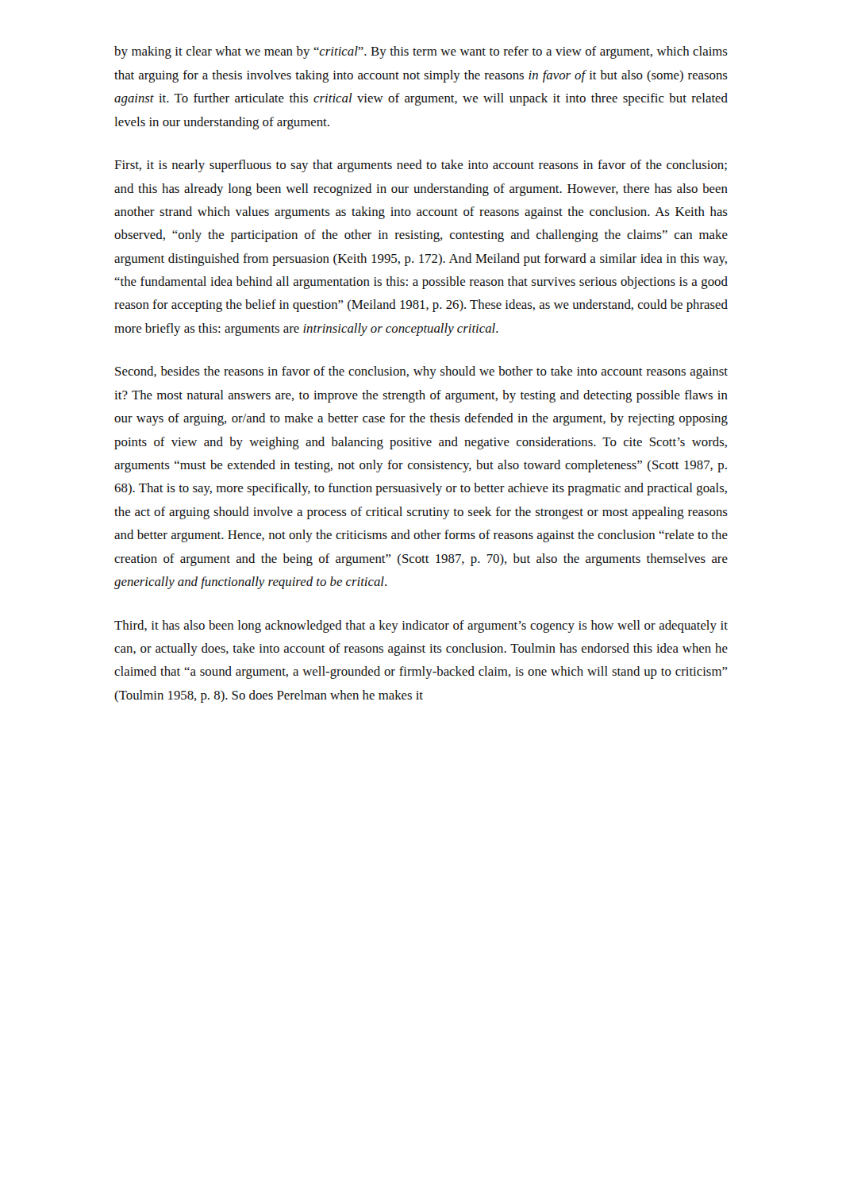by making it clear what we mean by “critical”. By this term we want to refer to a view of argument, which claims that arguing for a thesis involves taking into account not simply the reasons in favor of it but also (some) reasons against it. To further articulate this critical view of argument, we will unpack it into three specific but related levels in our understanding of argument.
First, it is nearly superfluous to say that arguments need to take into account reasons in favor of the conclusion; and this has already long been well recognized in our understanding of argument. However, there has also been another strand which values arguments as taking into account of reasons against the conclusion. As Keith has observed, “only the participation of the other in resisting, contesting and challenging the claims” can make argument distinguished from persuasion (Keith 1995, p. 172). And Meiland put forward a similar idea in this way, “the fundamental idea behind all argumentation is this: a possible reason that survives serious objections is a good reason for accepting the belief in question” (Meiland 1981, p. 26). These ideas, as we understand, could be phrased more briefly as this: arguments are intrinsically or conceptually critical.
Second, besides the reasons in favor of the conclusion, why should we bother to take into account reasons against it? The most natural answers are, to improve the strength of argument, by testing and detecting possible flaws in our ways of arguing, or/and to make a better case for the thesis defended in the argument, by rejecting opposing points of view and by weighing and balancing positive and negative considerations. To cite Scott’s words, arguments “must be extended in testing, not only for consistency, but also toward completeness” (Scott 1987, p. 68). That is to say, more specifically, to function persuasively or to better achieve its pragmatic and practical goals, the act of arguing should involve a process of critical scrutiny to seek for the strongest or most appealing reasons and better argument. Hence, not only the criticisms and other forms of reasons against the conclusion “relate to the creation of argument and the being of argument” (Scott 1987, p. 70), but also the arguments themselves are generically and functionally required to be critical.
Third, it has also been long acknowledged that a key indicator of argument’s cogency is how well or adequately it can, or actually does, take into account of reasons against its conclusion. Toulmin has endorsed this idea when he claimed that “a sound argument, a well-grounded or firmly-backed claim, is one which will stand up to criticism” (Toulmin 1958, p. 8). So does Perelman when he makes it